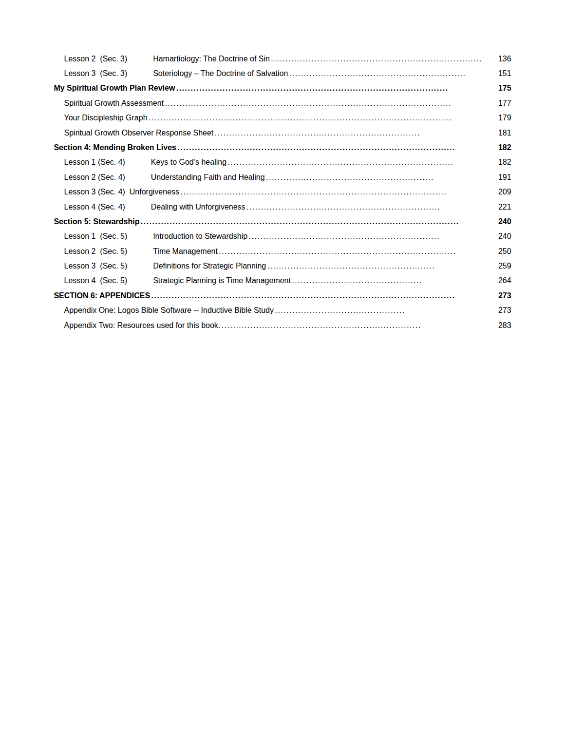Lesson 2 (Sec. 3) Hamartiology: The Doctrine of Sin......................................................................... 136
Lesson 3 (Sec. 3) Soteriology – The Doctrine of Salvation............................................................. 151
My Spiritual Growth Plan Review.............................................................................................. 175
Spiritual Growth Assessment................................................................................................... 177
Your Discipleship Graph......................................................................................................... 179
Spiritual Growth Observer Response Sheet....................................................................... 181
Section 4: Mending Broken Lives................................................................................................ 182
Lesson 1 (Sec. 4) Keys to God’s healing.............................................................................. 182
Lesson 2 (Sec. 4) Understanding Faith and Healing.......................................................... 191
Lesson 3 (Sec. 4) Unforgiveness............................................................................................ 209
Lesson 4 (Sec. 4) Dealing with Unforgiveness................................................................... 221
Section 5: Stewardship.............................................................................................................. 240
Lesson 1 (Sec. 5) Introduction to Stewardship.................................................................. 240
Lesson 2 (Sec. 5) Time Management.................................................................................. 250
Lesson 3 (Sec. 5) Definitions for Strategic Planning.......................................................... 259
Lesson 4 (Sec. 5) Strategic Planning is Time Management............................................. 264
SECTION 6: APPENDICES......................................................................................................... 273
Appendix One: Logos Bible Software -- Inductive Bible Study............................................. 273
Appendix Two: Resources used for this book...................................................................... 283